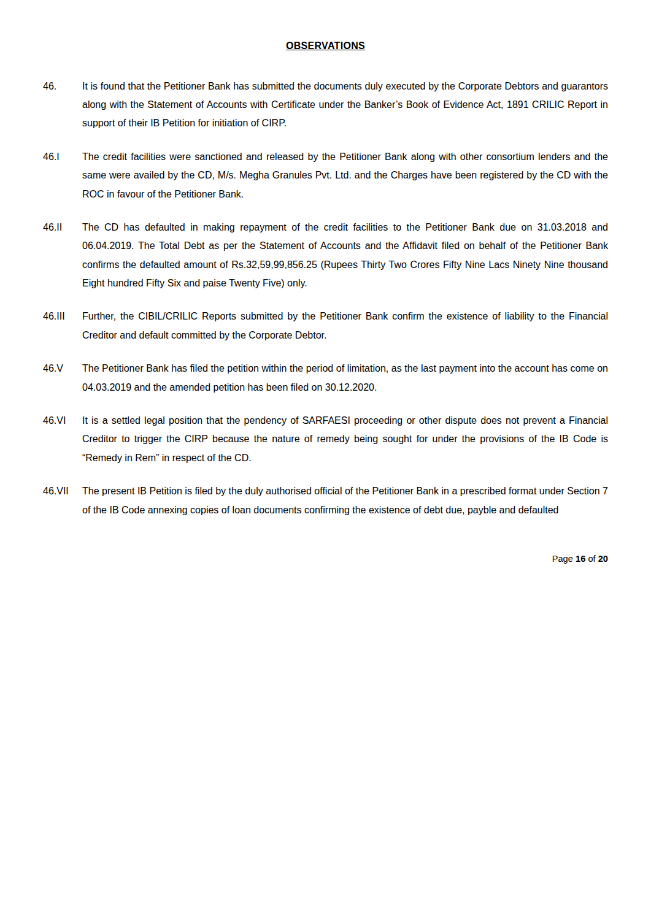OBSERVATIONS
46.
It is found that the Petitioner Bank has submitted the documents duly executed by the Corporate Debtors and guarantors along with the Statement of Accounts with Certificate under the Banker’s Book of Evidence Act, 1891 CRILIC Report in support of their IB Petition for initiation of CIRP.
46.I
The credit facilities were sanctioned and released by the Petitioner Bank along with other consortium lenders and the same were availed by the CD, M/s. Megha Granules Pvt. Ltd. and the Charges have been registered by the CD with the ROC in favour of the Petitioner Bank.
46.II
The CD has defaulted in making repayment of the credit facilities to the Petitioner Bank due on 31.03.2018 and 06.04.2019. The Total Debt as per the Statement of Accounts and the Affidavit filed on behalf of the Petitioner Bank confirms the defaulted amount of Rs.32,59,99,856.25 (Rupees Thirty Two Crores Fifty Nine Lacs Ninety Nine thousand Eight hundred Fifty Six and paise Twenty Five) only.
46.III
Further, the CIBIL/CRILIC Reports submitted by the Petitioner Bank confirm the existence of liability to the Financial Creditor and default committed by the Corporate Debtor.
46.V
The Petitioner Bank has filed the petition within the period of limitation, as the last payment into the account has come on 04.03.2019 and the amended petition has been filed on 30.12.2020.
46.VI
It is a settled legal position that the pendency of SARFAESI proceeding or other dispute does not prevent a Financial Creditor to trigger the CIRP because the nature of remedy being sought for under the provisions of the IB Code is “Remedy in Rem” in respect of the CD.
46.VII
The present IB Petition is filed by the duly authorised official of the Petitioner Bank in a prescribed format under Section 7 of the IB Code annexing copies of loan documents confirming the existence of debt due, payble and defaulted
Page 16 of 20